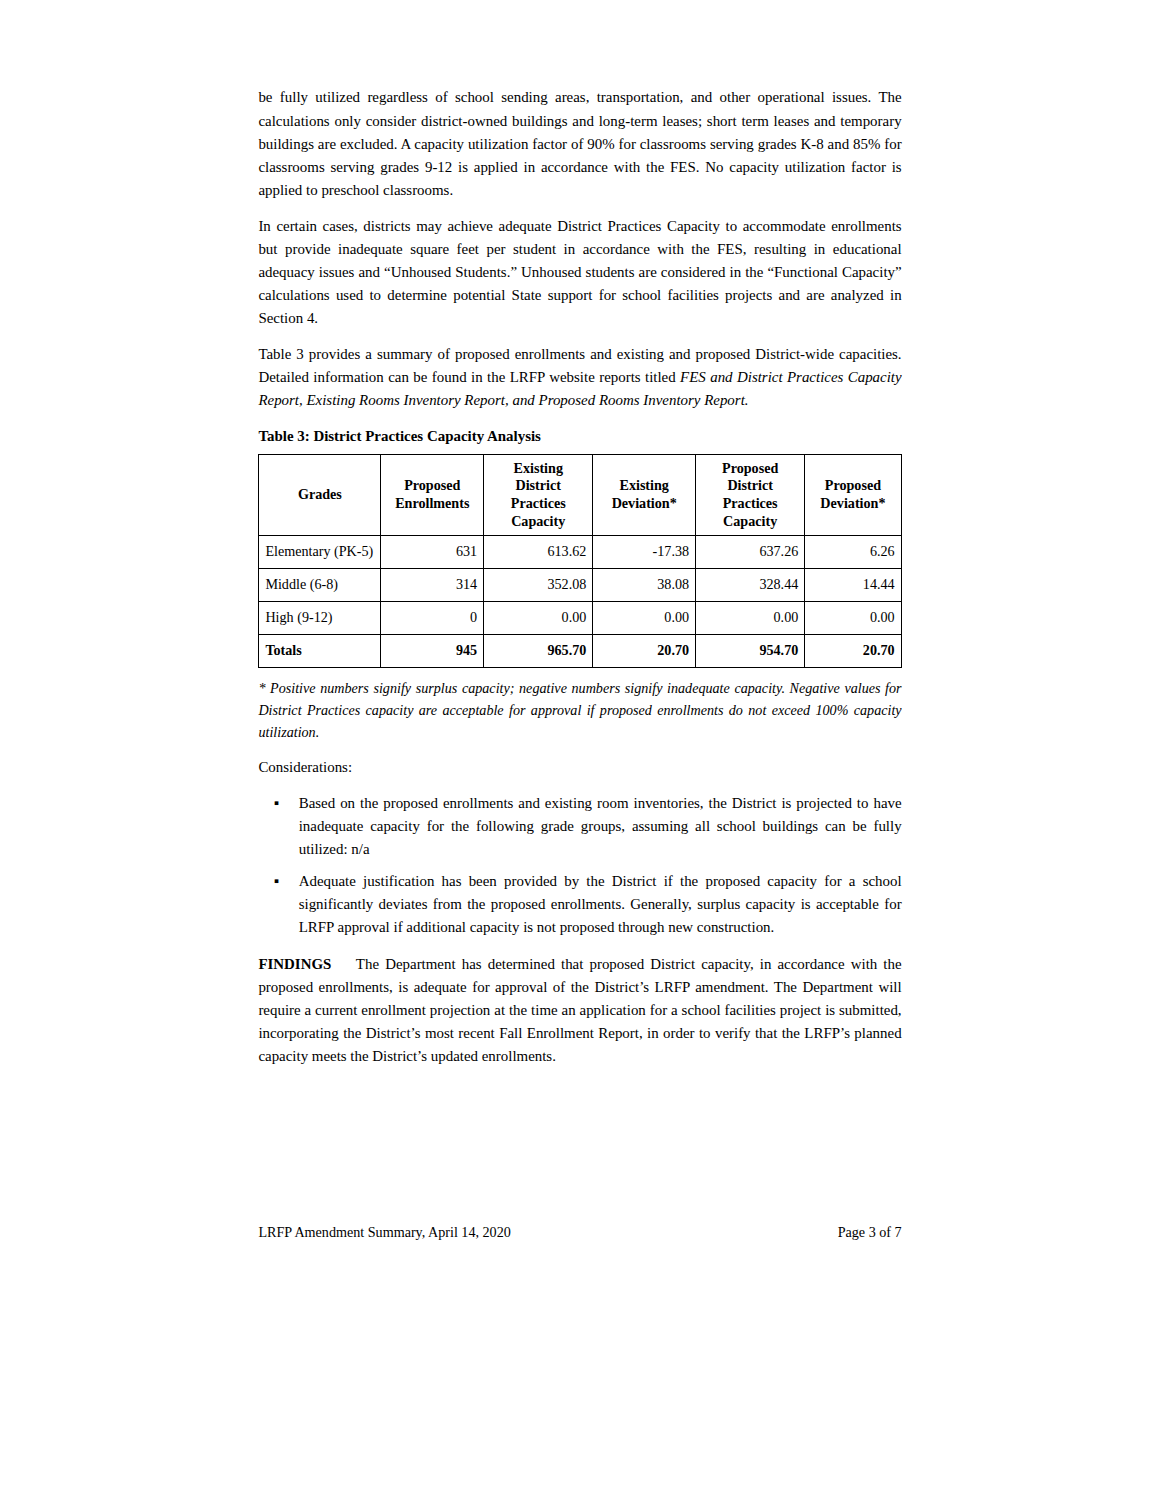be fully utilized regardless of school sending areas, transportation, and other operational issues. The calculations only consider district-owned buildings and long-term leases; short term leases and temporary buildings are excluded. A capacity utilization factor of 90% for classrooms serving grades K-8 and 85% for classrooms serving grades 9-12 is applied in accordance with the FES. No capacity utilization factor is applied to preschool classrooms.
In certain cases, districts may achieve adequate District Practices Capacity to accommodate enrollments but provide inadequate square feet per student in accordance with the FES, resulting in educational adequacy issues and “Unhoused Students.” Unhoused students are considered in the “Functional Capacity” calculations used to determine potential State support for school facilities projects and are analyzed in Section 4.
Table 3 provides a summary of proposed enrollments and existing and proposed District-wide capacities. Detailed information can be found in the LRFP website reports titled FES and District Practices Capacity Report, Existing Rooms Inventory Report, and Proposed Rooms Inventory Report.
Table 3: District Practices Capacity Analysis
| Grades | Proposed Enrollments | Existing District Practices Capacity | Existing Deviation* | Proposed District Practices Capacity | Proposed Deviation* |
| --- | --- | --- | --- | --- | --- |
| Elementary (PK-5) | 631 | 613.62 | -17.38 | 637.26 | 6.26 |
| Middle (6-8) | 314 | 352.08 | 38.08 | 328.44 | 14.44 |
| High (9-12) | 0 | 0.00 | 0.00 | 0.00 | 0.00 |
| Totals | 945 | 965.70 | 20.70 | 954.70 | 20.70 |
* Positive numbers signify surplus capacity; negative numbers signify inadequate capacity. Negative values for District Practices capacity are acceptable for approval if proposed enrollments do not exceed 100% capacity utilization.
Considerations:
Based on the proposed enrollments and existing room inventories, the District is projected to have inadequate capacity for the following grade groups, assuming all school buildings can be fully utilized: n/a
Adequate justification has been provided by the District if the proposed capacity for a school significantly deviates from the proposed enrollments. Generally, surplus capacity is acceptable for LRFP approval if additional capacity is not proposed through new construction.
FINDINGS The Department has determined that proposed District capacity, in accordance with the proposed enrollments, is adequate for approval of the District’s LRFP amendment. The Department will require a current enrollment projection at the time an application for a school facilities project is submitted, incorporating the District’s most recent Fall Enrollment Report, in order to verify that the LRFP’s planned capacity meets the District’s updated enrollments.
LRFP Amendment Summary, April 14, 2020
Page 3 of 7